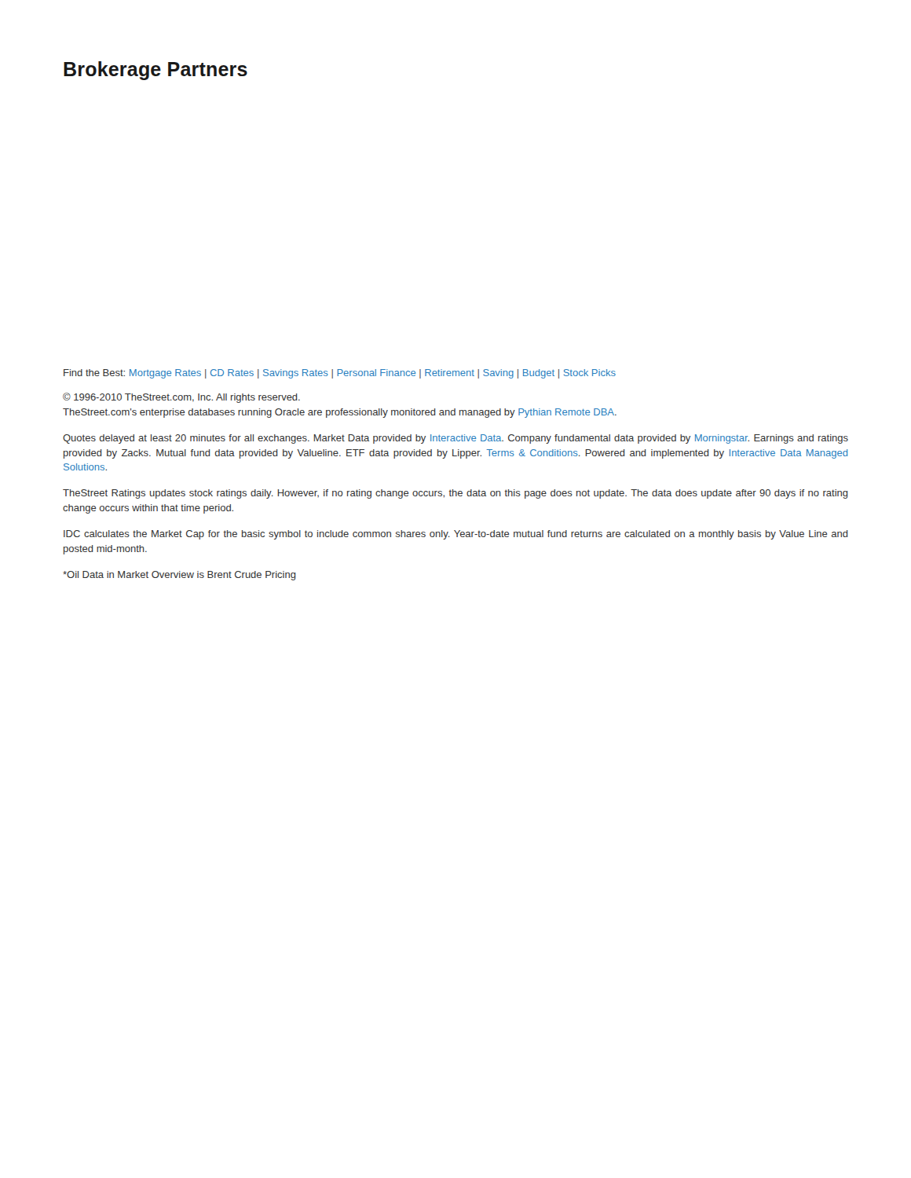Brokerage Partners
Find the Best: Mortgage Rates | CD Rates | Savings Rates | Personal Finance | Retirement | Saving | Budget | Stock Picks
© 1996-2010 TheStreet.com, Inc. All rights reserved. TheStreet.com's enterprise databases running Oracle are professionally monitored and managed by Pythian Remote DBA.
Quotes delayed at least 20 minutes for all exchanges. Market Data provided by Interactive Data. Company fundamental data provided by Morningstar. Earnings and ratings provided by Zacks. Mutual fund data provided by Valueline. ETF data provided by Lipper. Terms & Conditions. Powered and implemented by Interactive Data Managed Solutions.
TheStreet Ratings updates stock ratings daily. However, if no rating change occurs, the data on this page does not update. The data does update after 90 days if no rating change occurs within that time period.
IDC calculates the Market Cap for the basic symbol to include common shares only. Year-to-date mutual fund returns are calculated on a monthly basis by Value Line and posted mid-month.
*Oil Data in Market Overview is Brent Crude Pricing